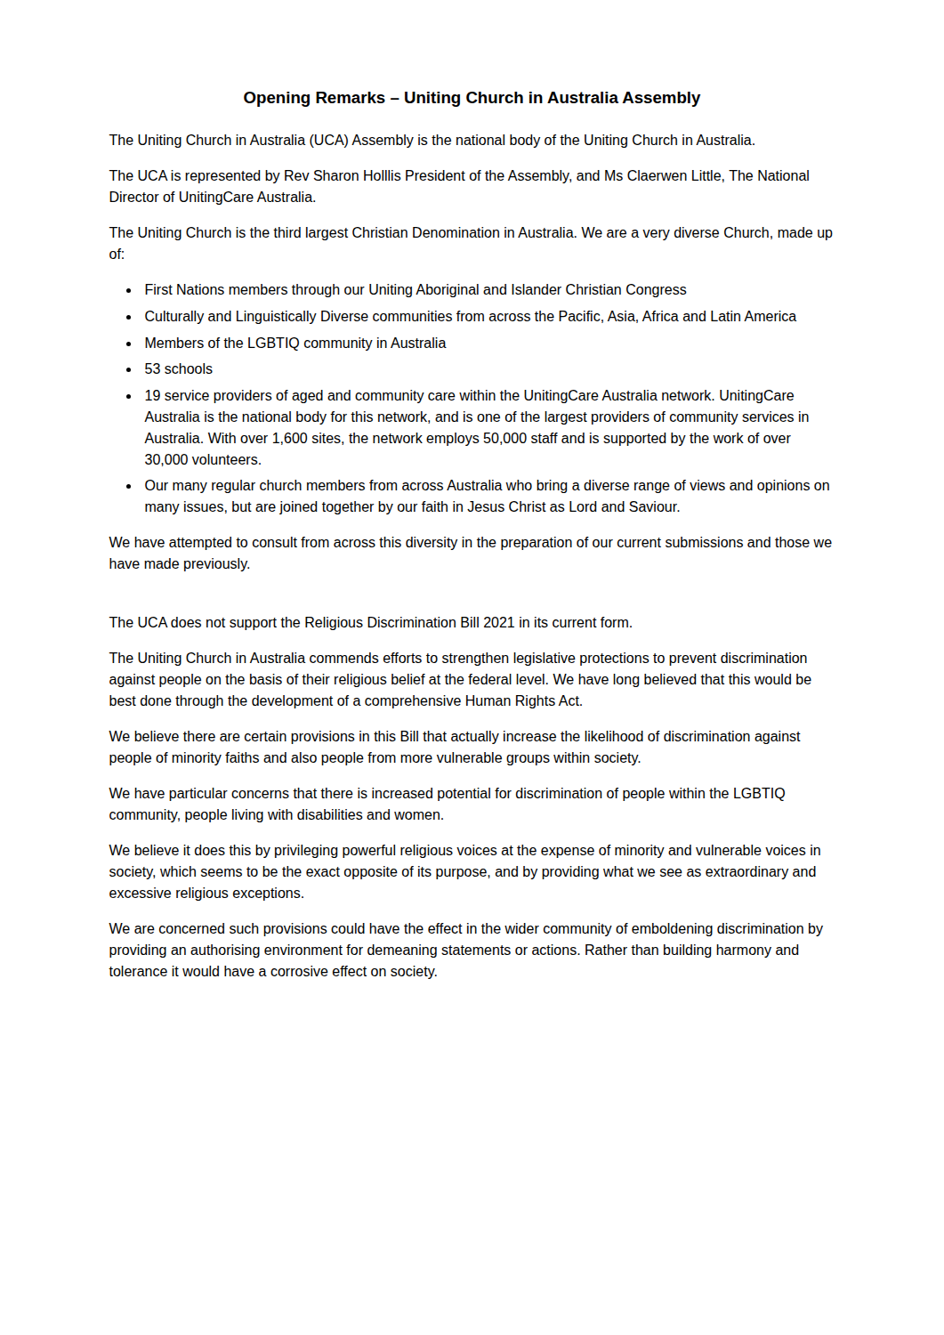Opening Remarks – Uniting Church in Australia Assembly
The Uniting Church in Australia (UCA) Assembly is the national body of the Uniting Church in Australia.
The UCA is represented by Rev Sharon Holllis President of the Assembly, and Ms Claerwen Little, The National Director of UnitingCare Australia.
The Uniting Church is the third largest Christian Denomination in Australia. We are a very diverse Church, made up of:
First Nations members through our Uniting Aboriginal and Islander Christian Congress
Culturally and Linguistically Diverse communities from across the Pacific, Asia, Africa and Latin America
Members of the LGBTIQ community in Australia
53 schools
19 service providers of aged and community care within the UnitingCare Australia network. UnitingCare Australia is the national body for this network, and is one of the largest providers of community services in Australia. With over 1,600 sites, the network employs 50,000 staff and is supported by the work of over 30,000 volunteers.
Our many regular church members from across Australia who bring a diverse range of views and opinions on many issues, but are joined together by our faith in Jesus Christ as Lord and Saviour.
We have attempted to consult from across this diversity in the preparation of our current submissions and those we have made previously.
The UCA does not support the Religious Discrimination Bill 2021 in its current form.
The Uniting Church in Australia commends efforts to strengthen legislative protections to prevent discrimination against people on the basis of their religious belief at the federal level. We have long believed that this would be best done through the development of a comprehensive Human Rights Act.
We believe there are certain provisions in this Bill that actually increase the likelihood of discrimination against people of minority faiths and also people from more vulnerable groups within society.
We have particular concerns that there is increased potential for discrimination of people within the LGBTIQ community, people living with disabilities and women.
We believe it does this by privileging powerful religious voices at the expense of minority and vulnerable voices in society, which seems to be the exact opposite of its purpose, and by providing what we see as extraordinary and excessive religious exceptions.
We are concerned such provisions could have the effect in the wider community of emboldening discrimination by providing an authorising environment for demeaning statements or actions. Rather than building harmony and tolerance it would have a corrosive effect on society.